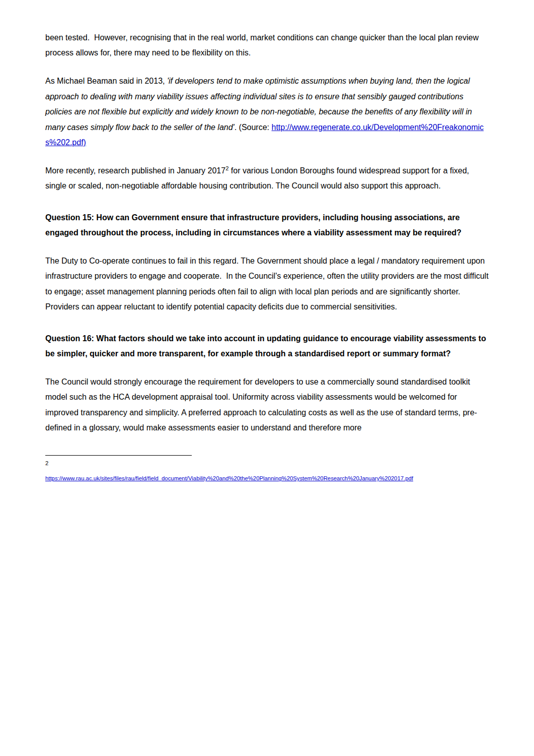been tested. However, recognising that in the real world, market conditions can change quicker than the local plan review process allows for, there may need to be flexibility on this.
As Michael Beaman said in 2013, 'if developers tend to make optimistic assumptions when buying land, then the logical approach to dealing with many viability issues affecting individual sites is to ensure that sensibly gauged contributions policies are not flexible but explicitly and widely known to be non-negotiable, because the benefits of any flexibility will in many cases simply flow back to the seller of the land'. (Source: http://www.regenerate.co.uk/Development%20Freakonomics%202.pdf)
More recently, research published in January 20172 for various London Boroughs found widespread support for a fixed, single or scaled, non-negotiable affordable housing contribution. The Council would also support this approach.
Question 15: How can Government ensure that infrastructure providers, including housing associations, are engaged throughout the process, including in circumstances where a viability assessment may be required?
The Duty to Co-operate continues to fail in this regard. The Government should place a legal / mandatory requirement upon infrastructure providers to engage and cooperate. In the Council's experience, often the utility providers are the most difficult to engage; asset management planning periods often fail to align with local plan periods and are significantly shorter. Providers can appear reluctant to identify potential capacity deficits due to commercial sensitivities.
Question 16: What factors should we take into account in updating guidance to encourage viability assessments to be simpler, quicker and more transparent, for example through a standardised report or summary format?
The Council would strongly encourage the requirement for developers to use a commercially sound standardised toolkit model such as the HCA development appraisal tool. Uniformity across viability assessments would be welcomed for improved transparency and simplicity. A preferred approach to calculating costs as well as the use of standard terms, pre-defined in a glossary, would make assessments easier to understand and therefore more
2
https://www.rau.ac.uk/sites/files/rau/field/field_document/Viability%20and%20the%20Planning%20System%20Research%20January%202017.pdf